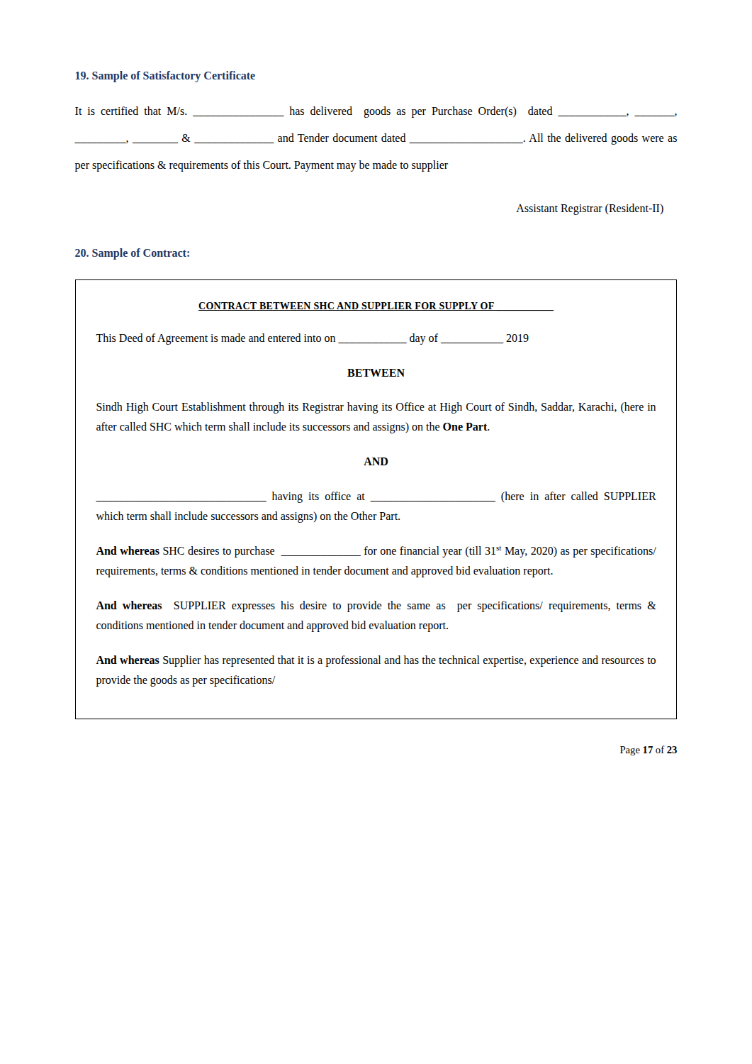19. Sample of Satisfactory Certificate
It is certified that M/s. ________________ has delivered goods as per Purchase Order(s) dated ____________, _______, _________, ________ & ______________ and Tender document dated ____________________. All the delivered goods were as per specifications & requirements of this Court. Payment may be made to supplier
Assistant Registrar (Resident-II)
20. Sample of Contract:
CONTRACT BETWEEN SHC AND SUPPLIER FOR SUPPLY OF ___________
This Deed of Agreement is made and entered into on ____________ day of ___________ 2019
BETWEEN
Sindh High Court Establishment through its Registrar having its Office at High Court of Sindh, Saddar, Karachi, (here in after called SHC which term shall include its successors and assigns) on the One Part.
AND
______________________________ having its office at ______________________ (here in after called SUPPLIER which term shall include successors and assigns) on the Other Part.
And whereas SHC desires to purchase ______________ for one financial year (till 31st May, 2020) as per specifications/ requirements, terms & conditions mentioned in tender document and approved bid evaluation report.
And whereas SUPPLIER expresses his desire to provide the same as per specifications/ requirements, terms & conditions mentioned in tender document and approved bid evaluation report.
And whereas Supplier has represented that it is a professional and has the technical expertise, experience and resources to provide the goods as per specifications/
Page 17 of 23